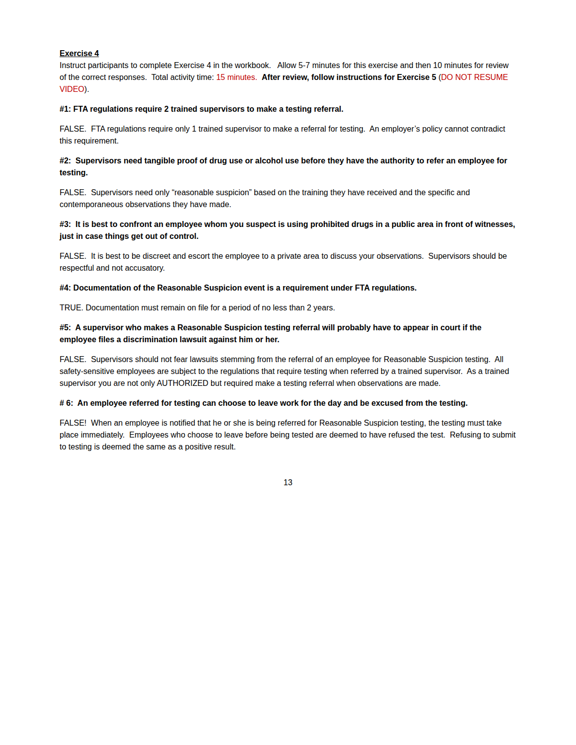Exercise 4
Instruct participants to complete Exercise 4 in the workbook. Allow 5-7 minutes for this exercise and then 10 minutes for review of the correct responses. Total activity time: 15 minutes. After review, follow instructions for Exercise 5 (DO NOT RESUME VIDEO).
#1: FTA regulations require 2 trained supervisors to make a testing referral.
FALSE. FTA regulations require only 1 trained supervisor to make a referral for testing. An employer’s policy cannot contradict this requirement.
#2: Supervisors need tangible proof of drug use or alcohol use before they have the authority to refer an employee for testing.
FALSE. Supervisors need only “reasonable suspicion” based on the training they have received and the specific and contemporaneous observations they have made.
#3: It is best to confront an employee whom you suspect is using prohibited drugs in a public area in front of witnesses, just in case things get out of control.
FALSE. It is best to be discreet and escort the employee to a private area to discuss your observations. Supervisors should be respectful and not accusatory.
#4: Documentation of the Reasonable Suspicion event is a requirement under FTA regulations.
TRUE. Documentation must remain on file for a period of no less than 2 years.
#5: A supervisor who makes a Reasonable Suspicion testing referral will probably have to appear in court if the employee files a discrimination lawsuit against him or her.
FALSE. Supervisors should not fear lawsuits stemming from the referral of an employee for Reasonable Suspicion testing. All safety-sensitive employees are subject to the regulations that require testing when referred by a trained supervisor. As a trained supervisor you are not only AUTHORIZED but required make a testing referral when observations are made.
# 6: An employee referred for testing can choose to leave work for the day and be excused from the testing.
FALSE! When an employee is notified that he or she is being referred for Reasonable Suspicion testing, the testing must take place immediately. Employees who choose to leave before being tested are deemed to have refused the test. Refusing to submit to testing is deemed the same as a positive result.
13